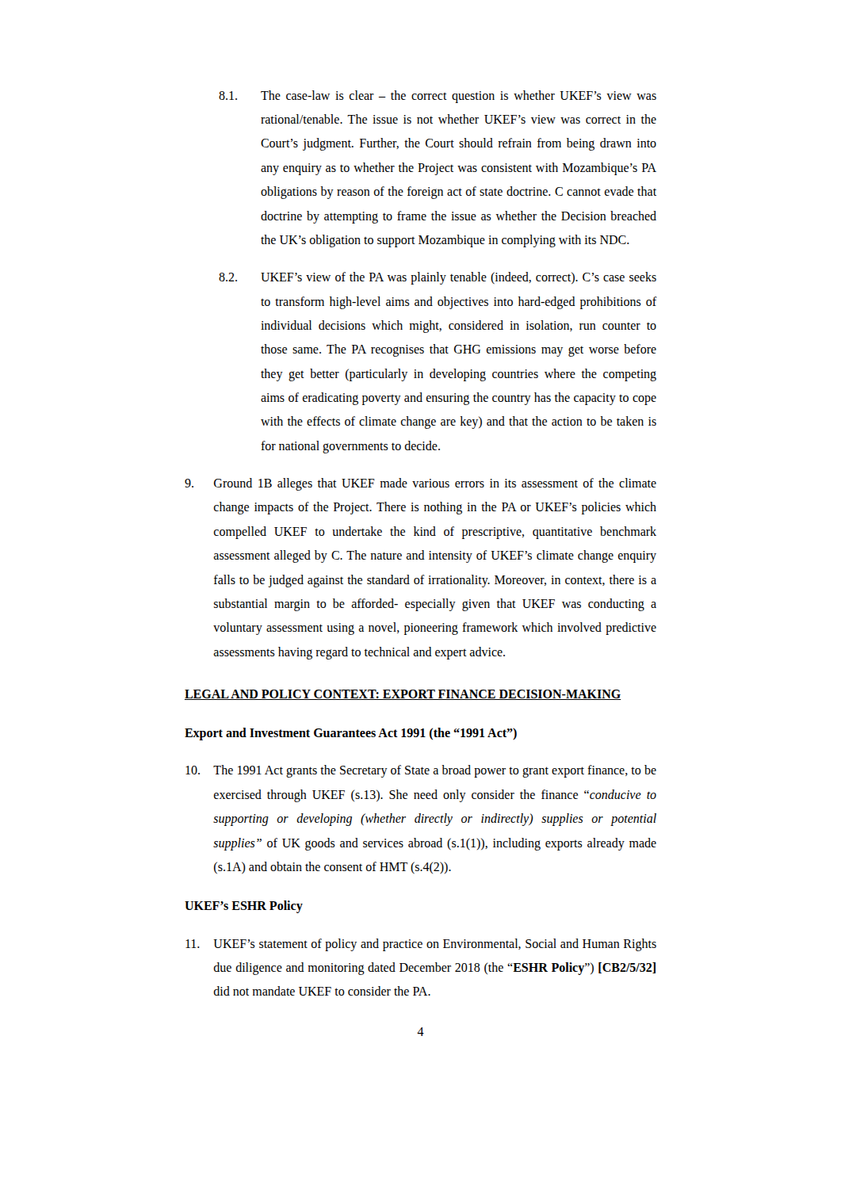8.1. The case-law is clear – the correct question is whether UKEF’s view was rational/tenable. The issue is not whether UKEF’s view was correct in the Court’s judgment. Further, the Court should refrain from being drawn into any enquiry as to whether the Project was consistent with Mozambique’s PA obligations by reason of the foreign act of state doctrine. C cannot evade that doctrine by attempting to frame the issue as whether the Decision breached the UK’s obligation to support Mozambique in complying with its NDC.
8.2. UKEF’s view of the PA was plainly tenable (indeed, correct). C’s case seeks to transform high-level aims and objectives into hard-edged prohibitions of individual decisions which might, considered in isolation, run counter to those same. The PA recognises that GHG emissions may get worse before they get better (particularly in developing countries where the competing aims of eradicating poverty and ensuring the country has the capacity to cope with the effects of climate change are key) and that the action to be taken is for national governments to decide.
9. Ground 1B alleges that UKEF made various errors in its assessment of the climate change impacts of the Project. There is nothing in the PA or UKEF’s policies which compelled UKEF to undertake the kind of prescriptive, quantitative benchmark assessment alleged by C. The nature and intensity of UKEF’s climate change enquiry falls to be judged against the standard of irrationality. Moreover, in context, there is a substantial margin to be afforded- especially given that UKEF was conducting a voluntary assessment using a novel, pioneering framework which involved predictive assessments having regard to technical and expert advice.
Legal and Policy Context: Export Finance Decision-Making
Export and Investment Guarantees Act 1991 (the “1991 Act”)
10. The 1991 Act grants the Secretary of State a broad power to grant export finance, to be exercised through UKEF (s.13). She need only consider the finance “conducive to supporting or developing (whether directly or indirectly) supplies or potential supplies” of UK goods and services abroad (s.1(1)), including exports already made (s.1A) and obtain the consent of HMT (s.4(2)).
UKEF’s ESHR Policy
11. UKEF’s statement of policy and practice on Environmental, Social and Human Rights due diligence and monitoring dated December 2018 (the “ESHR Policy”) [CB2/5/32] did not mandate UKEF to consider the PA.
4